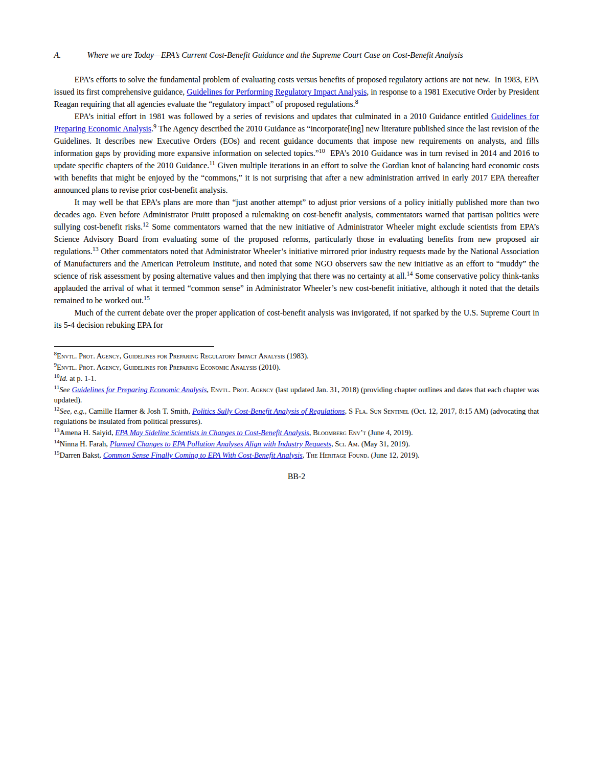A. Where we are Today—EPA’s Current Cost-Benefit Guidance and the Supreme Court Case on Cost-Benefit Analysis
EPA’s efforts to solve the fundamental problem of evaluating costs versus benefits of proposed regulatory actions are not new. In 1983, EPA issued its first comprehensive guidance, Guidelines for Performing Regulatory Impact Analysis, in response to a 1981 Executive Order by President Reagan requiring that all agencies evaluate the “regulatory impact” of proposed regulations.8
EPA’s initial effort in 1981 was followed by a series of revisions and updates that culminated in a 2010 Guidance entitled Guidelines for Preparing Economic Analysis.9 The Agency described the 2010 Guidance as “incorporate[ing] new literature published since the last revision of the Guidelines. It describes new Executive Orders (EOs) and recent guidance documents that impose new requirements on analysts, and fills information gaps by providing more expansive information on selected topics.”10 EPA’s 2010 Guidance was in turn revised in 2014 and 2016 to update specific chapters of the 2010 Guidance.11 Given multiple iterations in an effort to solve the Gordian knot of balancing hard economic costs with benefits that might be enjoyed by the “commons,” it is not surprising that after a new administration arrived in early 2017 EPA thereafter announced plans to revise prior cost-benefit analysis.
It may well be that EPA’s plans are more than “just another attempt” to adjust prior versions of a policy initially published more than two decades ago. Even before Administrator Pruitt proposed a rulemaking on cost-benefit analysis, commentators warned that partisan politics were sullying cost-benefit risks.12 Some commentators warned that the new initiative of Administrator Wheeler might exclude scientists from EPA’s Science Advisory Board from evaluating some of the proposed reforms, particularly those in evaluating benefits from new proposed air regulations.13 Other commentators noted that Administrator Wheeler’s initiative mirrored prior industry requests made by the National Association of Manufacturers and the American Petroleum Institute, and noted that some NGO observers saw the new initiative as an effort to “muddy” the science of risk assessment by posing alternative values and then implying that there was no certainty at all.14 Some conservative policy think-tanks applauded the arrival of what it termed “common sense” in Administrator Wheeler’s new cost-benefit initiative, although it noted that the details remained to be worked out.15
Much of the current debate over the proper application of cost-benefit analysis was invigorated, if not sparked by the U.S. Supreme Court in its 5-4 decision rebuking EPA for
8Envtl. Prot. Agency, Guidelines for Preparing Regulatory Impact Analysis (1983).
9Envtl. Prot. Agency, Guidelines for Preparing Economic Analysis (2010).
10Id. at p. 1-1.
11See Guidelines for Preparing Economic Analysis, Envtl. Prot. Agency (last updated Jan. 31, 2018) (providing chapter outlines and dates that each chapter was updated).
12See, e.g., Camille Harmer & Josh T. Smith, Politics Sully Cost-Benefit Analysis of Regulations, S Fla. Sun Sentinel (Oct. 12, 2017, 8:15 AM) (advocating that regulations be insulated from political pressures).
13Amena H. Saiyid, EPA May Sideline Scientists in Changes to Cost-Benefit Analysis, Bloomberg Env’t (June 4, 2019).
14Ninna H. Farah, Planned Changes to EPA Pollution Analyses Align with Industry Requests, Sci. Am. (May 31, 2019).
15Darren Bakst, Common Sense Finally Coming to EPA With Cost-Benefit Analysis, The Heritage Found. (June 12, 2019).
BB-2